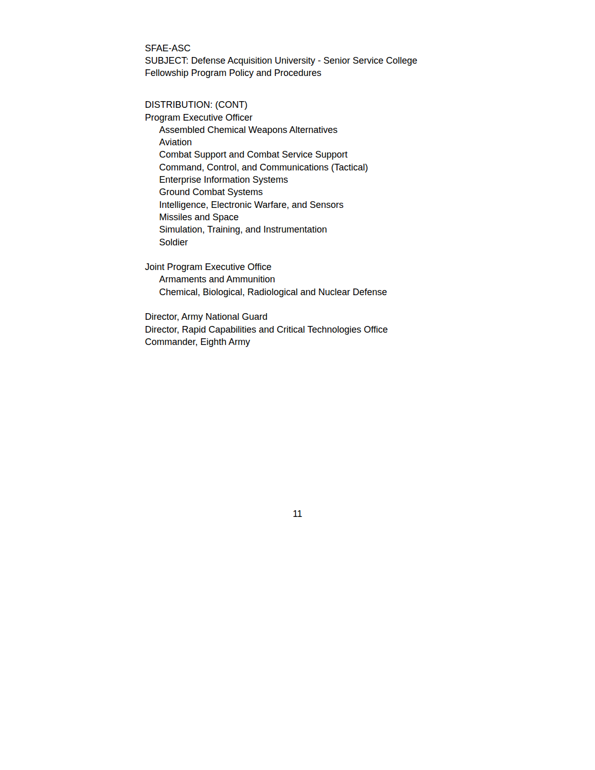SFAE-ASC
SUBJECT: Defense Acquisition University - Senior Service College Fellowship Program Policy and Procedures
DISTRIBUTION: (CONT)
Program Executive Officer
Assembled Chemical Weapons Alternatives
Aviation
Combat Support and Combat Service Support
Command, Control, and Communications (Tactical)
Enterprise Information Systems
Ground Combat Systems
Intelligence, Electronic Warfare, and Sensors
Missiles and Space
Simulation, Training, and Instrumentation
Soldier
Joint Program Executive Office
Armaments and Ammunition
Chemical, Biological, Radiological and Nuclear Defense
Director, Army National Guard
Director, Rapid Capabilities and Critical Technologies Office
Commander, Eighth Army
11